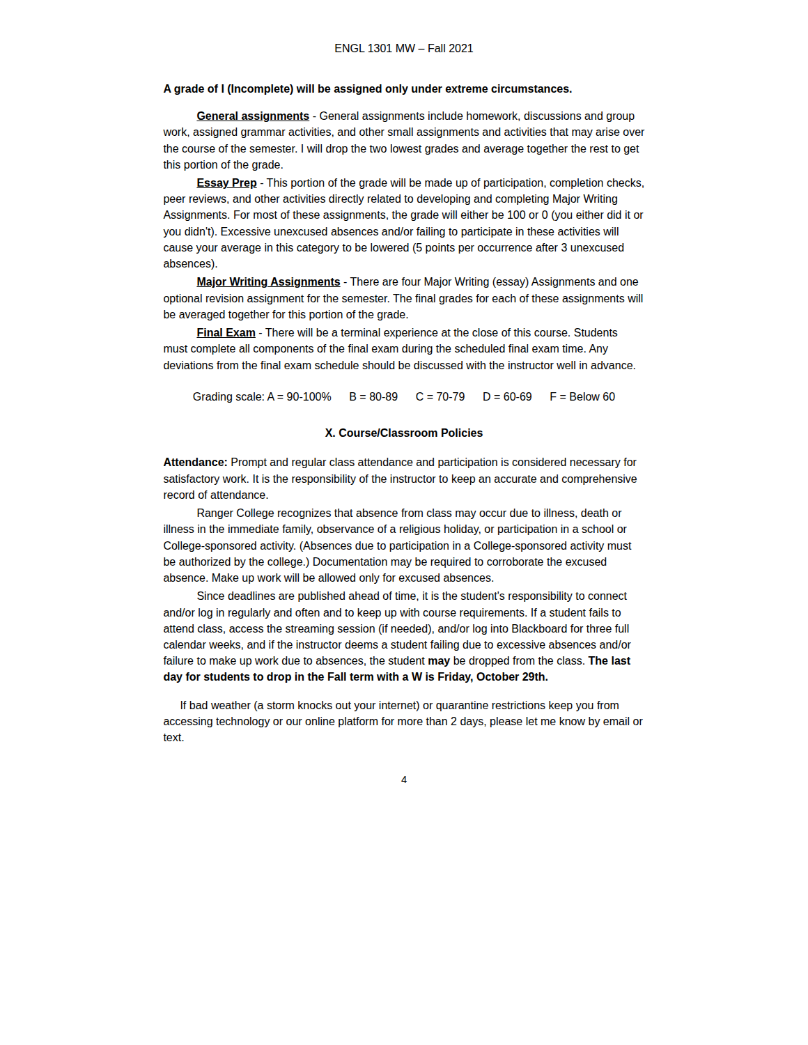ENGL 1301 MW – Fall 2021
A grade of I (Incomplete) will be assigned only under extreme circumstances.
General assignments - General assignments include homework, discussions and group work, assigned grammar activities, and other small assignments and activities that may arise over the course of the semester. I will drop the two lowest grades and average together the rest to get this portion of the grade.
Essay Prep - This portion of the grade will be made up of participation, completion checks, peer reviews, and other activities directly related to developing and completing Major Writing Assignments. For most of these assignments, the grade will either be 100 or 0 (you either did it or you didn't). Excessive unexcused absences and/or failing to participate in these activities will cause your average in this category to be lowered (5 points per occurrence after 3 unexcused absences).
Major Writing Assignments - There are four Major Writing (essay) Assignments and one optional revision assignment for the semester. The final grades for each of these assignments will be averaged together for this portion of the grade.
Final Exam - There will be a terminal experience at the close of this course. Students must complete all components of the final exam during the scheduled final exam time. Any deviations from the final exam schedule should be discussed with the instructor well in advance.
Grading scale: A = 90-100% B = 80-89 C = 70-79 D = 60-69 F = Below 60
X. Course/Classroom Policies
Attendance: Prompt and regular class attendance and participation is considered necessary for satisfactory work. It is the responsibility of the instructor to keep an accurate and comprehensive record of attendance.
Ranger College recognizes that absence from class may occur due to illness, death or illness in the immediate family, observance of a religious holiday, or participation in a school or College-sponsored activity. (Absences due to participation in a College-sponsored activity must be authorized by the college.) Documentation may be required to corroborate the excused absence. Make up work will be allowed only for excused absences.
Since deadlines are published ahead of time, it is the student's responsibility to connect and/or log in regularly and often and to keep up with course requirements. If a student fails to attend class, access the streaming session (if needed), and/or log into Blackboard for three full calendar weeks, and if the instructor deems a student failing due to excessive absences and/or failure to make up work due to absences, the student may be dropped from the class. The last day for students to drop in the Fall term with a W is Friday, October 29th.
If bad weather (a storm knocks out your internet) or quarantine restrictions keep you from accessing technology or our online platform for more than 2 days, please let me know by email or text.
4